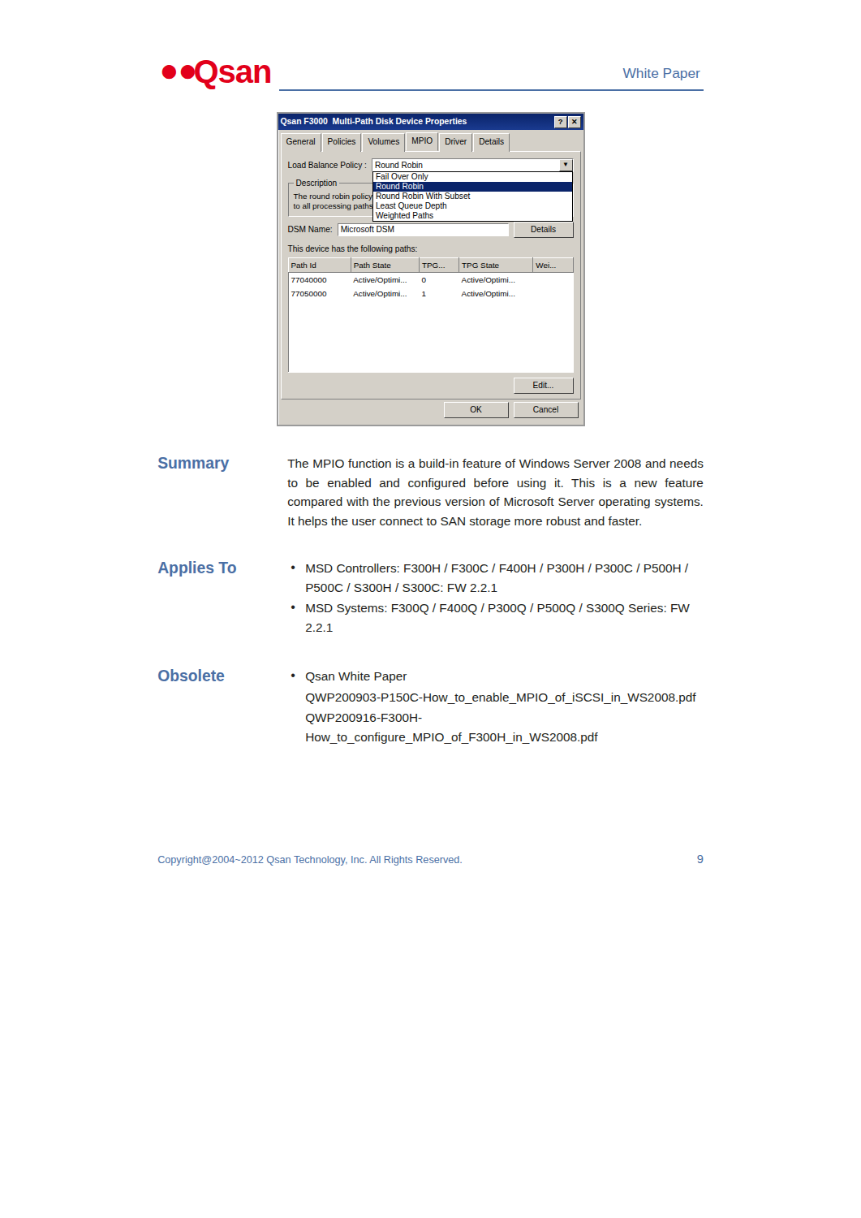●●Qsan
White Paper
Qsan F3000 Multi-Path Disk Device Properties ?✕
General
Policies
Volumes
MPIO
Driver
Details
Load Balance Policy :
Round Robin ▼
Fail Over Only
Round Robin
Round Robin With Subset
Least Queue Depth
Weighted Paths
Description
The round robin policy attempts to evenly distribute incoming requests
to all processing paths.
DSM Name:
Microsoft DSM
Details
This device has the following paths:
| Path Id | Path State | TPG... | TPG State | Wei... |
| --- | --- | --- | --- | --- |
| 77040000 | Active/Optimi... | 0 | Active/Optimi... | |
| 77050000 | Active/Optimi... | 1 | Active/Optimi... | |
Edit...
OK
Cancel
Summary
The MPIO function is a build-in feature of Windows Server 2008 and needs to be enabled and configured before using it. This is a new feature compared with the previous version of Microsoft Server operating systems. It helps the user connect to SAN storage more robust and faster.
Applies To
MSD Controllers: F300H / F300C / F400H / P300H / P300C / P500H / P500C / S300H / S300C: FW 2.2.1
MSD Systems: F300Q / F400Q / P300Q / P500Q / S300Q Series: FW 2.2.1
Obsolete
Qsan White Paper
QWP200903-P150C-How_to_enable_MPIO_of_iSCSI_in_WS2008.pdf
QWP200916-F300H-How_to_configure_MPIO_of_F300H_in_WS2008.pdf
Copyright@2004~2012 Qsan Technology, Inc. All Rights Reserved.
9